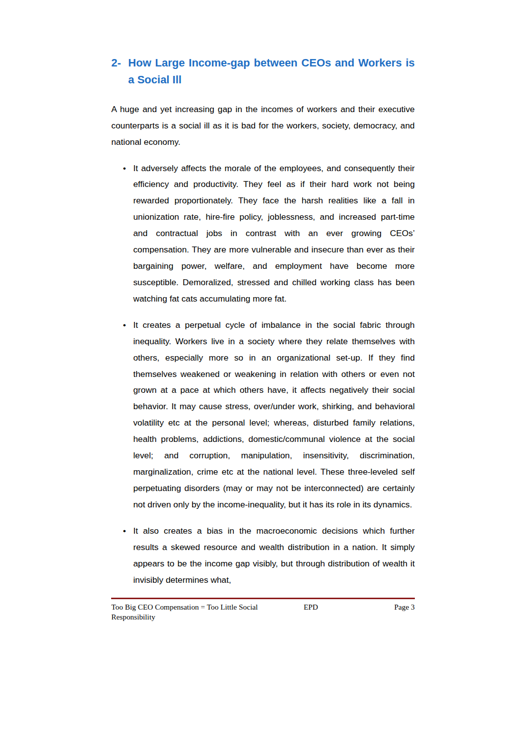2-How Large Income-gap between CEOs and Workers is a Social Ill
A huge and yet increasing gap in the incomes of workers and their executive counterparts is a social ill as it is bad for the workers, society, democracy, and national economy.
It adversely affects the morale of the employees, and consequently their efficiency and productivity. They feel as if their hard work not being rewarded proportionately. They face the harsh realities like a fall in unionization rate, hire-fire policy, joblessness, and increased part-time and contractual jobs in contrast with an ever growing CEOs’ compensation. They are more vulnerable and insecure than ever as their bargaining power, welfare, and employment have become more susceptible. Demoralized, stressed and chilled working class has been watching fat cats accumulating more fat.
It creates a perpetual cycle of imbalance in the social fabric through inequality. Workers live in a society where they relate themselves with others, especially more so in an organizational set-up. If they find themselves weakened or weakening in relation with others or even not grown at a pace at which others have, it affects negatively their social behavior. It may cause stress, over/under work, shirking, and behavioral volatility etc at the personal level; whereas, disturbed family relations, health problems, addictions, domestic/communal violence at the social level; and corruption, manipulation, insensitivity, discrimination, marginalization, crime etc at the national level. These three-leveled self perpetuating disorders (may or may not be interconnected) are certainly not driven only by the income-inequality, but it has its role in its dynamics.
It also creates a bias in the macroeconomic decisions which further results a skewed resource and wealth distribution in a nation. It simply appears to be the income gap visibly, but through distribution of wealth it invisibly determines what,
Too Big CEO Compensation = Too Little Social Responsibility
EPD
Page 3